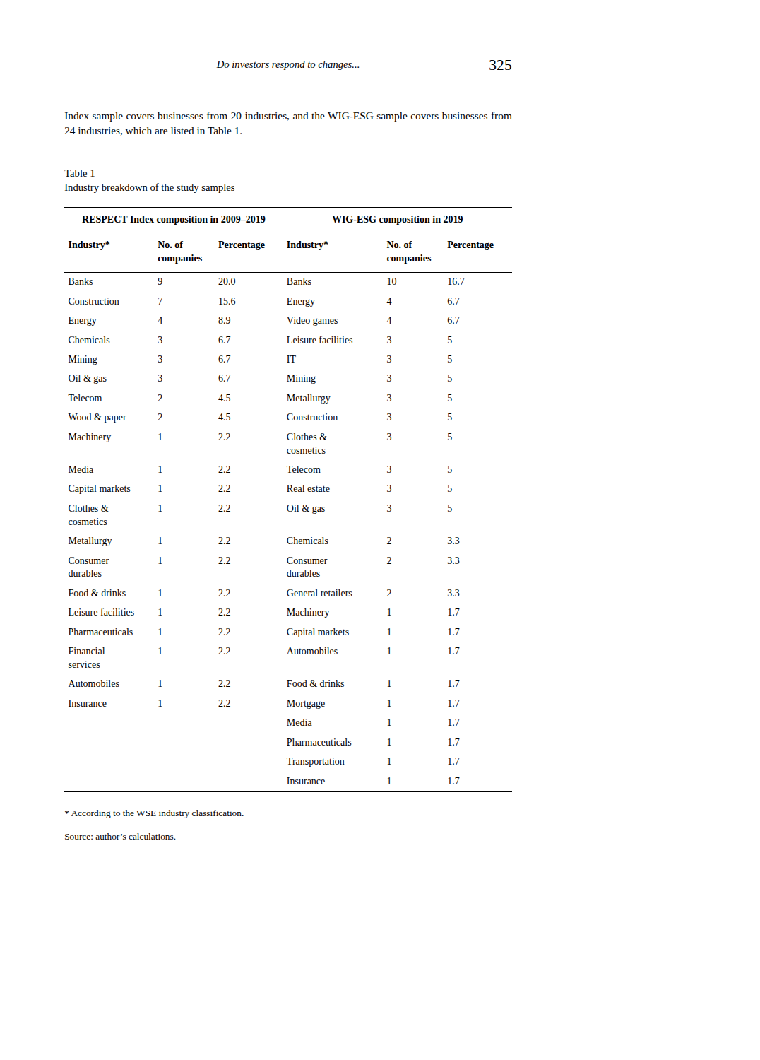Do investors respond to changes... 325
Index sample covers businesses from 20 industries, and the WIG-ESG sample covers businesses from 24 industries, which are listed in Table 1.
Table 1 Industry breakdown of the study samples
| RESPECT Index composition in 2009–2019 | WIG-ESG composition in 2019 |
| --- | --- |
| Industry* | No. of companies | Percentage | Industry* | No. of companies | Percentage |
| Banks | 9 | 20.0 | Banks | 10 | 16.7 |
| Construction | 7 | 15.6 | Energy | 4 | 6.7 |
| Energy | 4 | 8.9 | Video games | 4 | 6.7 |
| Chemicals | 3 | 6.7 | Leisure facilities | 3 | 5 |
| Mining | 3 | 6.7 | IT | 3 | 5 |
| Oil & gas | 3 | 6.7 | Mining | 3 | 5 |
| Telecom | 2 | 4.5 | Metallurgy | 3 | 5 |
| Wood & paper | 2 | 4.5 | Construction | 3 | 5 |
| Machinery | 1 | 2.2 | Clothes & cosmetics | 3 | 5 |
| Media | 1 | 2.2 | Telecom | 3 | 5 |
| Capital markets | 1 | 2.2 | Real estate | 3 | 5 |
| Clothes & cosmetics | 1 | 2.2 | Oil & gas | 3 | 5 |
| Metallurgy | 1 | 2.2 | Chemicals | 2 | 3.3 |
| Consumer durables | 1 | 2.2 | Consumer durables | 2 | 3.3 |
| Food & drinks | 1 | 2.2 | General retailers | 2 | 3.3 |
| Leisure facilities | 1 | 2.2 | Machinery | 1 | 1.7 |
| Pharmaceuticals | 1 | 2.2 | Capital markets | 1 | 1.7 |
| Financial services | 1 | 2.2 | Automobiles | 1 | 1.7 |
| Automobiles | 1 | 2.2 | Food & drinks | 1 | 1.7 |
| Insurance | 1 | 2.2 | Mortgage | 1 | 1.7 |
| | | | Media | 1 | 1.7 |
| | | | Pharmaceuticals | 1 | 1.7 |
| | | | Transportation | 1 | 1.7 |
| | | | Insurance | 1 | 1.7 |
* According to the WSE industry classification.
Source: author’s calculations.